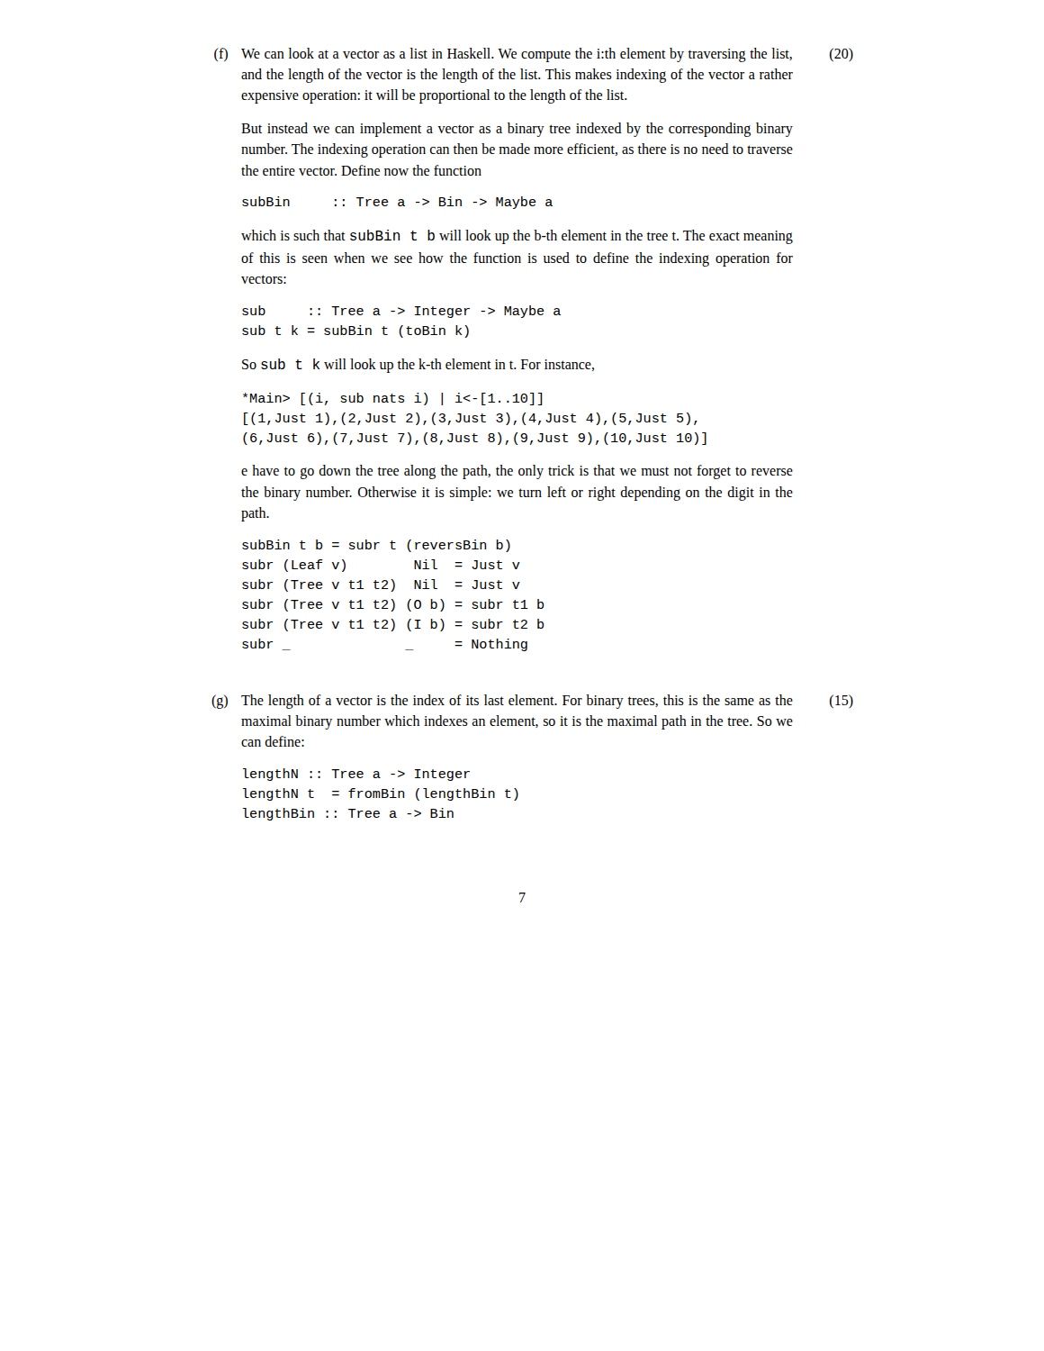(f)
We can look at a vector as a list in Haskell. We compute the i:th element by traversing the list, and the length of the vector is the length of the list. This makes indexing of the vector a rather expensive operation: it will be proportional to the length of the list.
But instead we can implement a vector as a binary tree indexed by the corresponding binary number. The indexing operation can then be made more efficient, as there is no need to traverse the entire vector. Define now the function
subBin     :: Tree a -> Bin -> Maybe a
which is such that subBin t b will look up the b-th element in the tree t. The exact meaning of this is seen when we see how the function is used to define the indexing operation for vectors:
sub     :: Tree a -> Integer -> Maybe a
sub t k = subBin t (toBin k)
So sub t k will look up the k-th element in t. For instance,
*Main> [(i, sub nats i) | i<-[1..10]]
[(1,Just 1),(2,Just 2),(3,Just 3),(4,Just 4),(5,Just 5),
(6,Just 6),(7,Just 7),(8,Just 8),(9,Just 9),(10,Just 10)]
e have to go down the tree along the path, the only trick is that we must not forget to reverse the binary number. Otherwise it is simple: we turn left or right depending on the digit in the path.
subBin t b = subr t (reversBin b)
subr (Leaf v)        Nil  = Just v
subr (Tree v t1 t2)  Nil  = Just v
subr (Tree v t1 t2) (O b) = subr t1 b
subr (Tree v t1 t2) (I b) = subr t2 b
subr _              _     = Nothing
(20)
(g)
The length of a vector is the index of its last element. For binary trees, this is the same as the maximal binary number which indexes an element, so it is the maximal path in the tree. So we can define:
lengthN :: Tree a -> Integer
lengthN t  = fromBin (lengthBin t)
lengthBin :: Tree a -> Bin
(15)
7